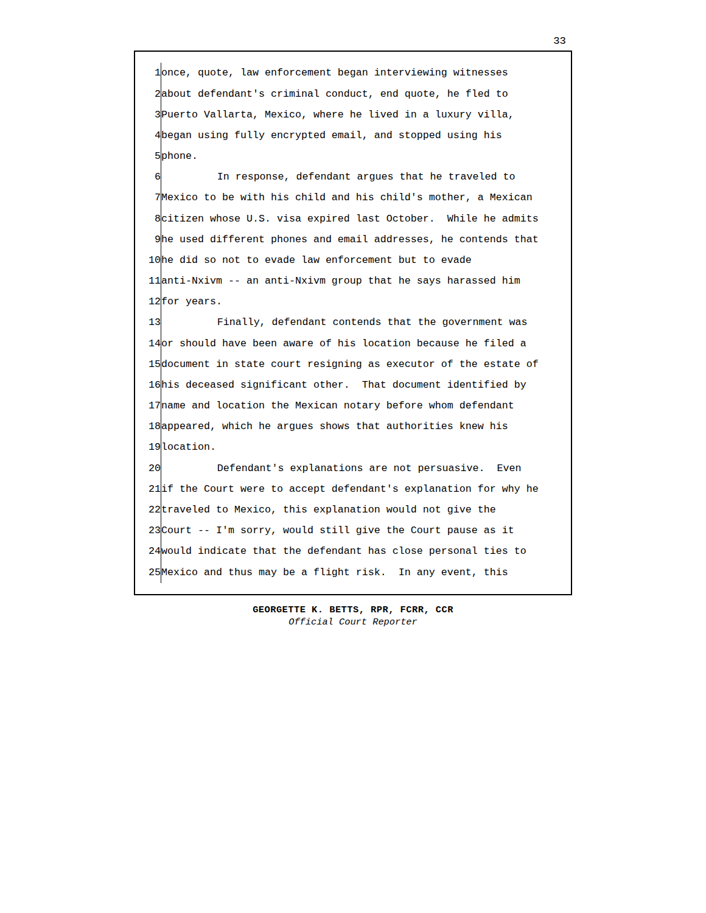33
| 1 | once, quote, law enforcement began interviewing witnesses |
| 2 | about defendant's criminal conduct, end quote, he fled to |
| 3 | Puerto Vallarta, Mexico, where he lived in a luxury villa, |
| 4 | began using fully encrypted email, and stopped using his |
| 5 | phone. |
| 6 | In response, defendant argues that he traveled to |
| 7 | Mexico to be with his child and his child's mother, a Mexican |
| 8 | citizen whose U.S. visa expired last October. While he admits |
| 9 | he used different phones and email addresses, he contends that |
| 10 | he did so not to evade law enforcement but to evade |
| 11 | anti-Nxivm -- an anti-Nxivm group that he says harassed him |
| 12 | for years. |
| 13 | Finally, defendant contends that the government was |
| 14 | or should have been aware of his location because he filed a |
| 15 | document in state court resigning as executor of the estate of |
| 16 | his deceased significant other. That document identified by |
| 17 | name and location the Mexican notary before whom defendant |
| 18 | appeared, which he argues shows that authorities knew his |
| 19 | location. |
| 20 | Defendant's explanations are not persuasive. Even |
| 21 | if the Court were to accept defendant's explanation for why he |
| 22 | traveled to Mexico, this explanation would not give the |
| 23 | Court -- I'm sorry, would still give the Court pause as it |
| 24 | would indicate that the defendant has close personal ties to |
| 25 | Mexico and thus may be a flight risk. In any event, this |
GEORGETTE K. BETTS, RPR, FCRR, CCR
Official Court Reporter